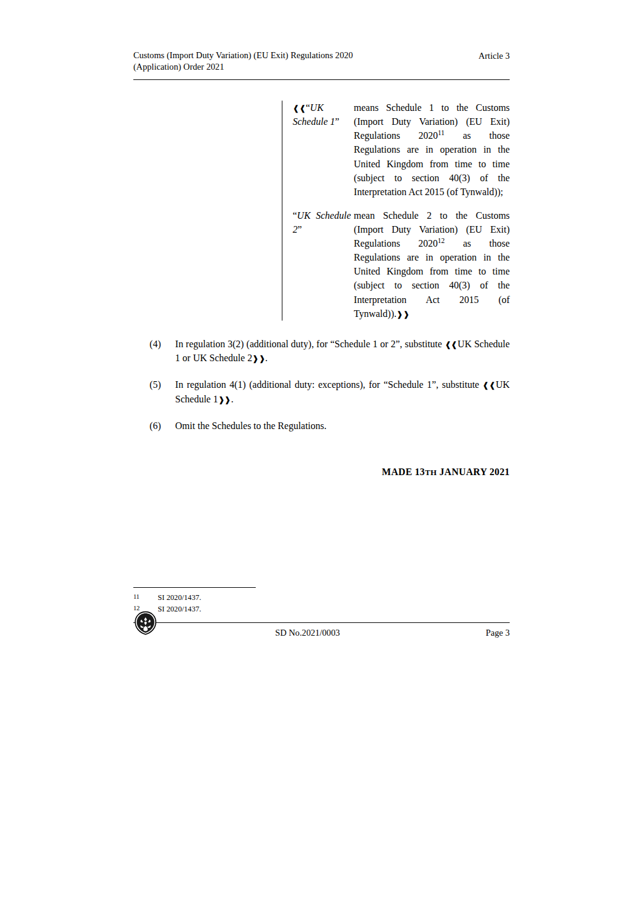Customs (Import Duty Variation) (EU Exit) Regulations 2020
(Application) Order 2021
Article 3
❰❰“UK Schedule 1” means Schedule 1 to the Customs (Import Duty Variation) (EU Exit) Regulations 202011 as those Regulations are in operation in the United Kingdom from time to time (subject to section 40(3) of the Interpretation Act 2015 (of Tynwald));
“UK Schedule 2” mean Schedule 2 to the Customs (Import Duty Variation) (EU Exit) Regulations 202012 as those Regulations are in operation in the United Kingdom from time to time (subject to section 40(3) of the Interpretation Act 2015 (of Tynwald)).❱❱
(4)
In regulation 3(2) (additional duty), for “Schedule 1 or 2”, substitute ❰❰UK Schedule 1 or UK Schedule 2❱❱.
(5)
In regulation 4(1) (additional duty: exceptions), for “Schedule 1”, substitute ❰❰UK Schedule 1❱❱.
(6)
Omit the Schedules to the Regulations.
MADE 13TH JANUARY 2021
11
SI 2020/1437.
12
SI 2020/1437.
SD No.2021/0003
Page 3